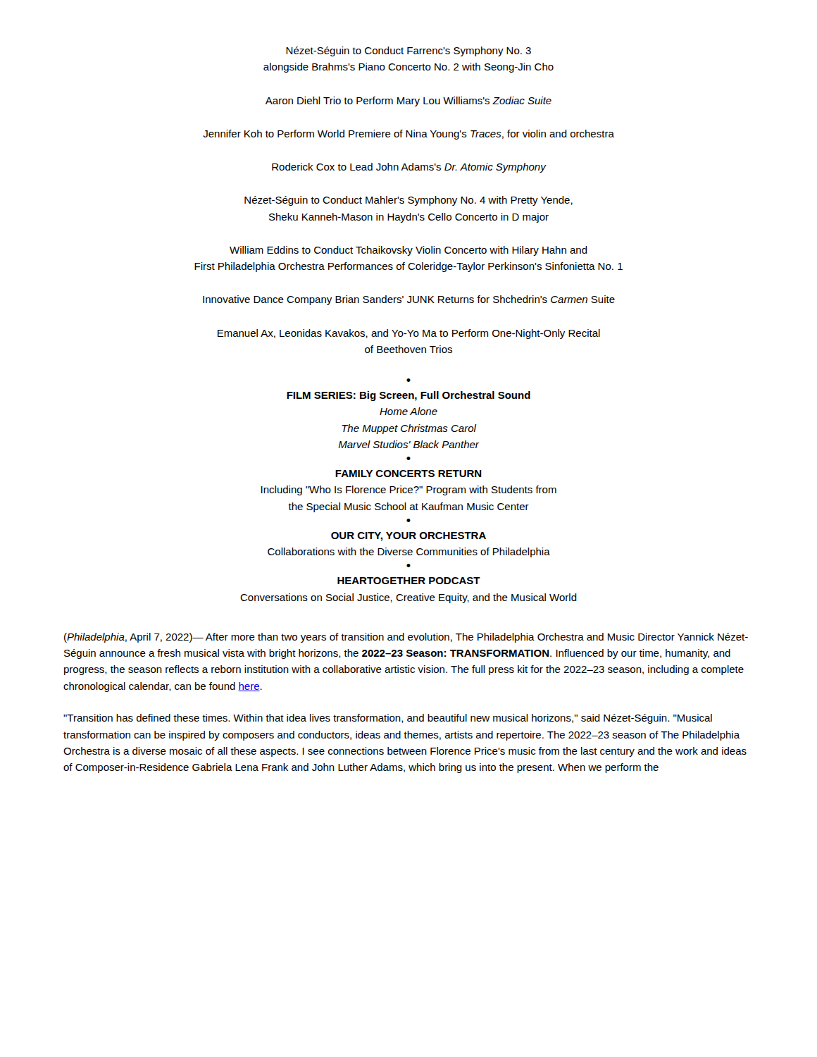Nézet-Séguin to Conduct Farrenc's Symphony No. 3
alongside Brahms's Piano Concerto No. 2 with Seong-Jin Cho
Aaron Diehl Trio to Perform Mary Lou Williams's Zodiac Suite
Jennifer Koh to Perform World Premiere of Nina Young's Traces, for violin and orchestra
Roderick Cox to Lead John Adams's Dr. Atomic Symphony
Nézet-Séguin to Conduct Mahler's Symphony No. 4 with Pretty Yende,
Sheku Kanneh-Mason in Haydn's Cello Concerto in D major
William Eddins to Conduct Tchaikovsky Violin Concerto with Hilary Hahn and
First Philadelphia Orchestra Performances of Coleridge-Taylor Perkinson's Sinfonietta No. 1
Innovative Dance Company Brian Sanders' JUNK Returns for Shchedrin's Carmen Suite
Emanuel Ax, Leonidas Kavakos, and Yo-Yo Ma to Perform One-Night-Only Recital
of Beethoven Trios
•
FILM SERIES: Big Screen, Full Orchestral Sound
Home Alone
The Muppet Christmas Carol
Marvel Studios' Black Panther
•
FAMILY CONCERTS RETURN
Including "Who Is Florence Price?" Program with Students from
the Special Music School at Kaufman Music Center
•
OUR CITY, YOUR ORCHESTRA
Collaborations with the Diverse Communities of Philadelphia
•
HEARTOGETHER PODCAST
Conversations on Social Justice, Creative Equity, and the Musical World
(Philadelphia, April 7, 2022)— After more than two years of transition and evolution, The Philadelphia Orchestra and Music Director Yannick Nézet-Séguin announce a fresh musical vista with bright horizons, the 2022–23 Season: TRANSFORMATION. Influenced by our time, humanity, and progress, the season reflects a reborn institution with a collaborative artistic vision. The full press kit for the 2022–23 season, including a complete chronological calendar, can be found here.
"Transition has defined these times. Within that idea lives transformation, and beautiful new musical horizons," said Nézet-Séguin. "Musical transformation can be inspired by composers and conductors, ideas and themes, artists and repertoire. The 2022–23 season of The Philadelphia Orchestra is a diverse mosaic of all these aspects. I see connections between Florence Price's music from the last century and the work and ideas of Composer-in-Residence Gabriela Lena Frank and John Luther Adams, which bring us into the present. When we perform the